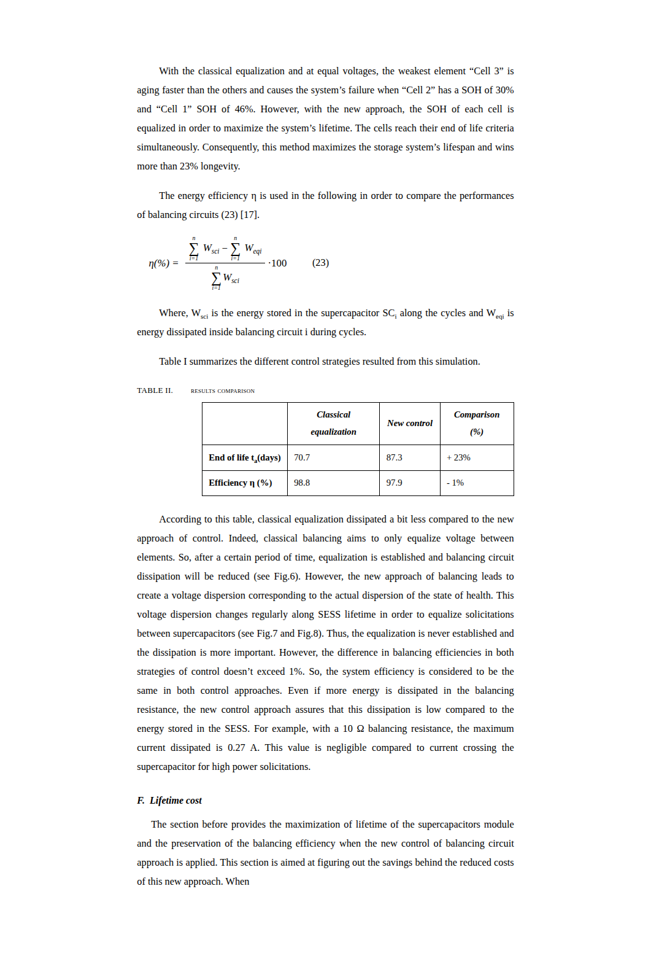With the classical equalization and at equal voltages, the weakest element “Cell 3” is aging faster than the others and causes the system’s failure when “Cell 2” has a SOH of 30% and “Cell 1” SOH of 46%. However, with the new approach, the SOH of each cell is equalized in order to maximize the system’s lifetime. The cells reach their end of life criteria simultaneously. Consequently, this method maximizes the storage system’s lifespan and wins more than 23% longevity.
The energy efficiency η is used in the following in order to compare the performances of balancing circuits (23) [17].
η(%) = n∑i=1 Wsci − n∑i=1 Weqi n∑i=1 Wsci ·100 (23)
Where, Wsci is the energy stored in the supercapacitor SCi along the cycles and Weqi is energy dissipated inside balancing circuit i during cycles.
Table I summarizes the different control strategies resulted from this simulation.
Table II. Results comparison
| | Classical equalization | New control | Comparison (%) |
| --- | --- | --- | --- |
| End of life t a (days) | 70.7 | 87.3 | + 23% |
| Efficiency η (%) | 98.8 | 97.9 | - 1% |
According to this table, classical equalization dissipated a bit less compared to the new approach of control. Indeed, classical balancing aims to only equalize voltage between elements. So, after a certain period of time, equalization is established and balancing circuit dissipation will be reduced (see Fig.6). However, the new approach of balancing leads to create a voltage dispersion corresponding to the actual dispersion of the state of health. This voltage dispersion changes regularly along SESS lifetime in order to equalize solicitations between supercapacitors (see Fig.7 and Fig.8). Thus, the equalization is never established and the dissipation is more important. However, the difference in balancing efficiencies in both strategies of control doesn’t exceed 1%. So, the system efficiency is considered to be the same in both control approaches. Even if more energy is dissipated in the balancing resistance, the new control approach assures that this dissipation is low compared to the energy stored in the SESS. For example, with a 10 Ω balancing resistance, the maximum current dissipated is 0.27 A. This value is negligible compared to current crossing the supercapacitor for high power solicitations.
F. Lifetime cost
The section before provides the maximization of lifetime of the supercapacitors module and the preservation of the balancing efficiency when the new control of balancing circuit approach is applied. This section is aimed at figuring out the savings behind the reduced costs of this new approach. When